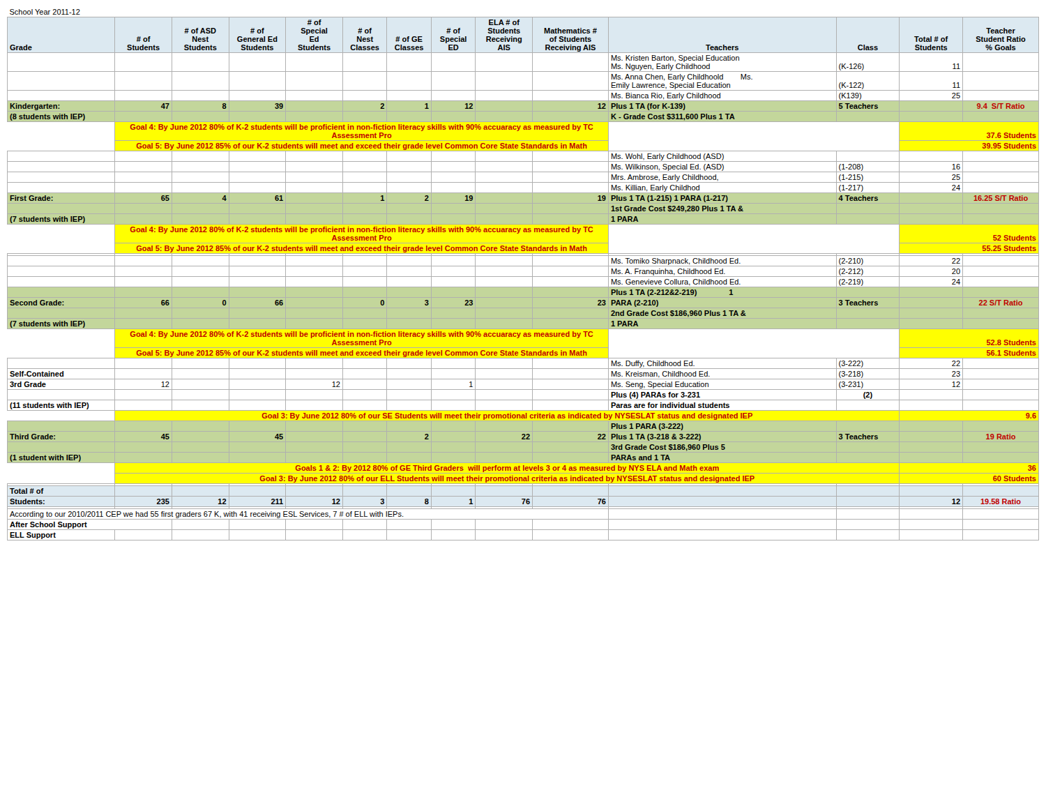| School Year 2011-12 | | | | | | | | | | | | |
| Grade | # of Students | # of ASD Nest Students | # of General Ed Students | # of Special Ed Students | # of Nest Classes | # of GE Classes | # of Special ED | ELA # of Students Receiving AIS | Mathematics # of Students Receiving AIS | Teachers | Class | Total # of Students | Teacher Student Ratio % Goals |
| | | | | | | | | | | Ms. Kristen Barton, Special Education Ms. Nguyen, Early Childhood | (K-126) | 11 | |
| | | | | | | | | | | Ms. Anna Chen, Early Childhoold Ms. Emily Lawrence, Special Education | (K-122) | 11 | |
| | | | | | | | | | | Ms. Bianca Rio, Early Childhood | (K139) | 25 | |
| Kindergarten: | 47 | 8 | 39 | | 2 | 1 | 12 | | 12 | Plus 1 TA (for K-139) | 5 Teachers | | 9.4 S/T Ratio |
| (8 students with IEP) | | | | | | | | | | K - Grade Cost $311,600 Plus 1 TA | | | |
| | Goal 4: By June 2012 80% of K-2 students will be proficient in non-fiction literacy skills with 90% accuaracy as measured by TC Assessment Pro | | | 37.6 Students |
| | Goal 5: By June 2012 85% of our K-2 students will meet and exceed their grade level Common Core State Standards in Math | | | 39.95 Students |
| | | | | | | | | | | Ms. Wohl, Early Childhood (ASD) | | | |
| | | | | | | | | | | Ms. Wilkinson, Special Ed. (ASD) | (1-208) | 16 | |
| | | | | | | | | | | Mrs. Ambrose, Early Childhood, | (1-215) | 25 | |
| | | | | | | | | | | Ms. Killian, Early Childhod | (1-217) | 24 | |
| First Grade: | 65 | 4 | 61 | | 1 | 2 | 19 | | 19 | Plus 1 TA (1-215) 1 PARA (1-217) | 4 Teachers | | 16.25 S/T Ratio |
| | | | | | | | | | | 1st Grade Cost $249,280 Plus 1 TA & | | | |
| (7 students with IEP) | | | | | | | | | | 1 PARA | | | |
| | Goal 4: By June 2012 80% of K-2 students will be proficient in non-fiction literacy skills with 90% accuaracy as measured by TC Assessment Pro | | | 52 Students |
| | Goal 5: By June 2012 85% of our K-2 students will meet and exceed their grade level Common Core State Standards in Math | | | 55.25 Students |
| | | | | | | | | | | Ms. Tomiko Sharpnack, Childhood Ed. | (2-210) | 22 | |
| | | | | | | | | | | Ms. A. Franquinha, Childhood Ed. | (2-212) | 20 | |
| | | | | | | | | | | Ms. Genevieve Collura, Childhood Ed. | (2-219) | 24 | |
| | | | | | | | | | | Plus 1 TA (2-212&2-219) 1 | | | |
| Second Grade: | 66 | 0 | 66 | | 0 | 3 | 23 | | 23 | PARA (2-210) | 3 Teachers | | 22 S/T Ratio |
| | | | | | | | | | | 2nd Grade Cost $186,960 Plus 1 TA & | | | |
| (7 students with IEP) | | | | | | | | | | 1 PARA | | | |
| | Goal 4: By June 2012 80% of K-2 students will be proficient in non-fiction literacy skills with 90% accuaracy as measured by TC Assessment Pro | | | 52.8 Students |
| | Goal 5: By June 2012 85% of our K-2 students will meet and exceed their grade level Common Core State Standards in Math | | | 56.1 Students |
| | | | | | | | | | | Ms. Duffy, Childhood Ed. | (3-222) | 22 | |
| Self-Contained | | | | | | | | | | Ms. Kreisman, Childhood Ed. | (3-218) | 23 | |
| 3rd Grade | 12 | | | 12 | | | 1 | | | Ms. Seng, Special Education | (3-231) | 12 | |
| | | | | | | | | | | Plus (4) PARAs for 3-231 | (2) | | |
| (11 students with IEP) | | | | | | | | | | Paras are for individual students | | | |
| | Goal 3: By June 2012 80% of our SE Students will meet their promotional criteria as indicated by NYSESLAT status and designated IEP | 9.6 |
| | | | | | | | | | | Plus 1 PARA (3-222) | | | |
| Third Grade: | 45 | | 45 | | | 2 | | 22 | 22 | Plus 1 TA (3-218 & 3-222) | 3 Teachers | | 19 Ratio |
| | | | | | | | | | | 3rd Grade Cost $186,960 Plus 5 | | | |
| (1 student with IEP) | | | | | | | | | | PARAs and 1 TA | | | |
| | Goals 1 & 2: By 2012 80% of GE Third Graders will perform at levels 3 or 4 as measured by NYS ELA and Math exam | 36 |
| | Goal 3: By June 2012 80% of our ELL Students will meet their promotional criteria as indicated by NYSESLAT status and designated IEP | 60 Students |
| Total # of | | | | | | | | | | | | | |
| Students: | 235 | 12 | 211 | 12 | 3 | 8 | 1 | 76 | 76 | | | 12 | 19.58 Ratio |
| According to our 2010/2011 CEP we had 55 first graders 67 K, with 41 receiving ESL Services, 7 # of ELL with IEPs. | | | | |
| After School Support | | | | | | | | | | | | |
| ELL Support | | | | | | | | | | | | | |